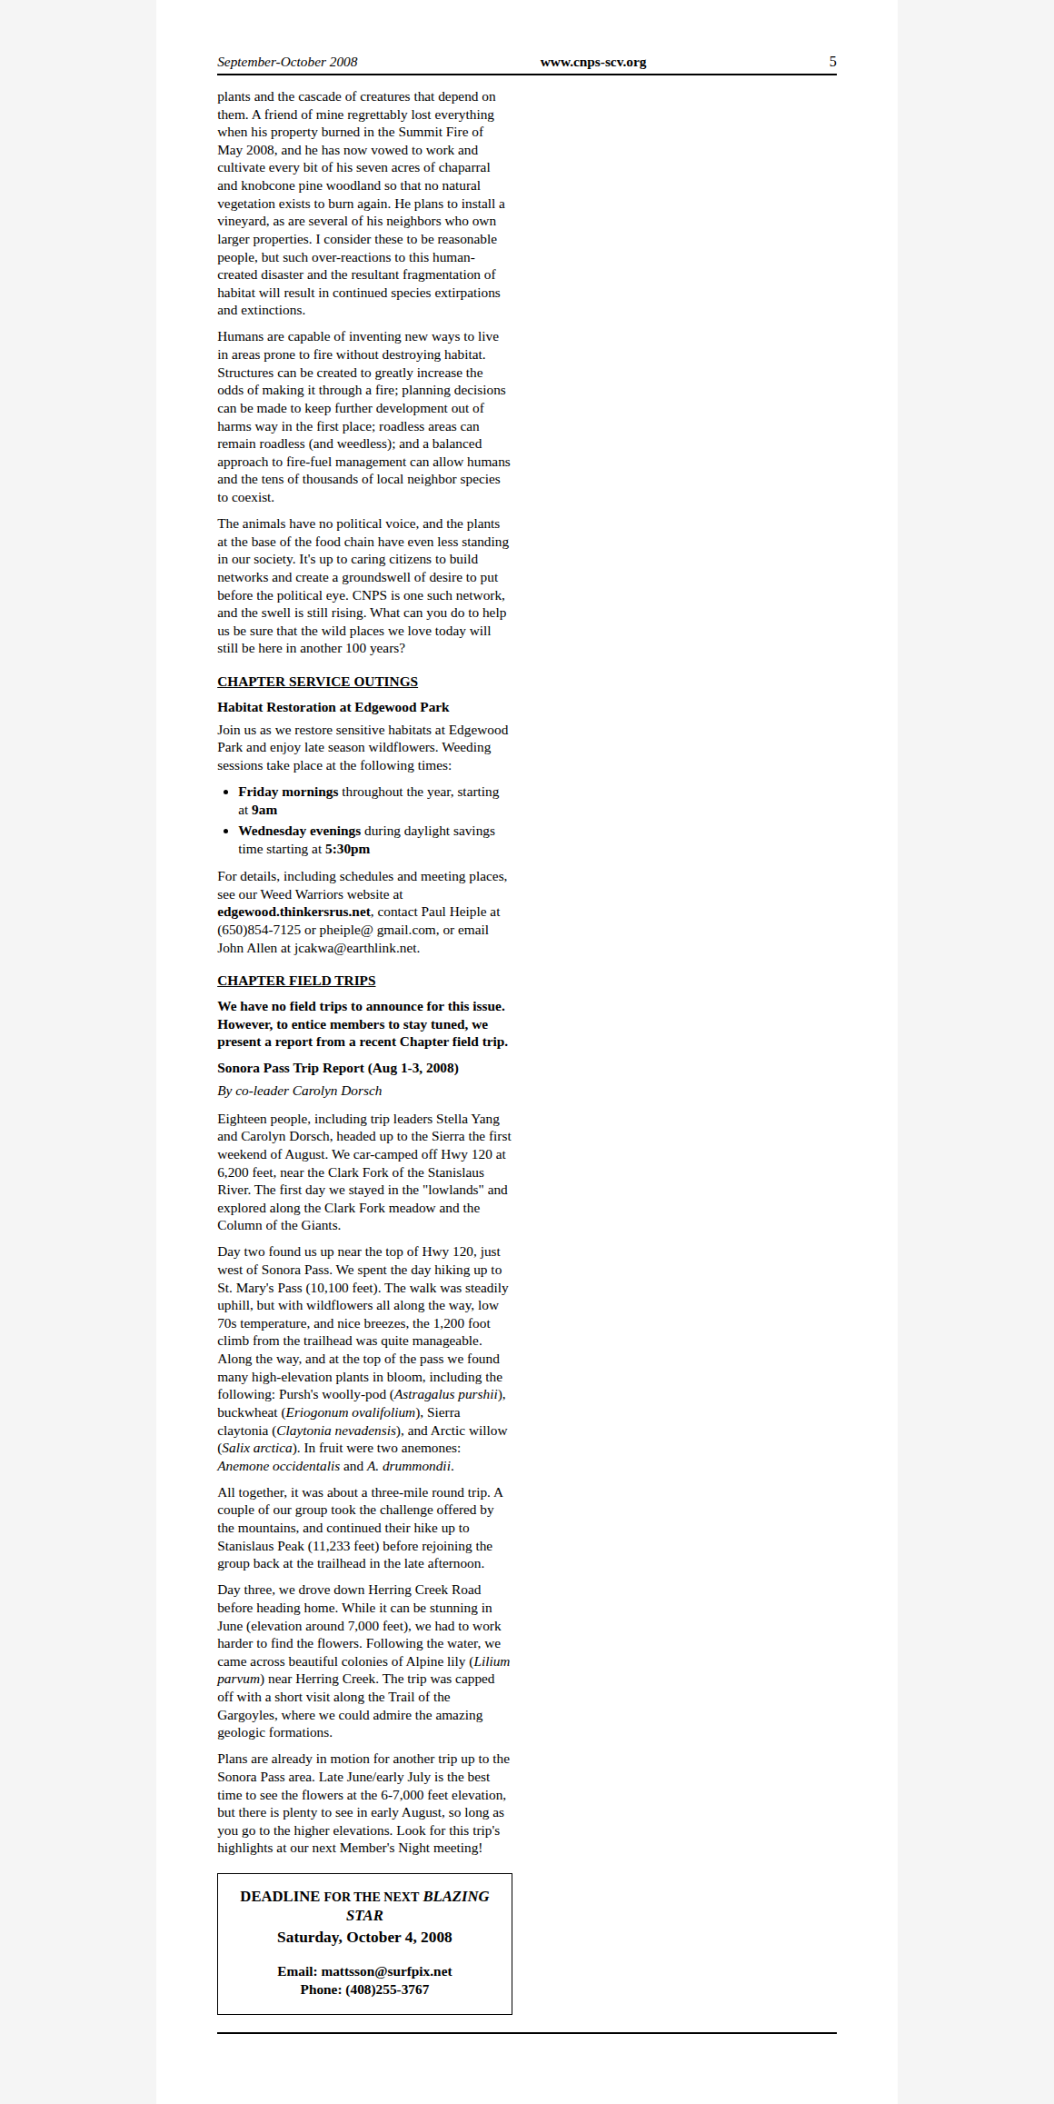September-October 2008
www.cnps-scv.org
5
plants and the cascade of creatures that depend on them. A friend of mine regrettably lost everything when his property burned in the Summit Fire of May 2008, and he has now vowed to work and cultivate every bit of his seven acres of chaparral and knobcone pine woodland so that no natural vegetation exists to burn again. He plans to install a vineyard, as are several of his neighbors who own larger properties. I consider these to be reasonable people, but such over-reactions to this human-created disaster and the resultant fragmentation of habitat will result in continued species extirpations and extinctions.
Humans are capable of inventing new ways to live in areas prone to fire without destroying habitat. Structures can be created to greatly increase the odds of making it through a fire; planning decisions can be made to keep further development out of harms way in the first place; roadless areas can remain roadless (and weedless); and a balanced approach to fire-fuel management can allow humans and the tens of thousands of local neighbor species to coexist.
The animals have no political voice, and the plants at the base of the food chain have even less standing in our society. It's up to caring citizens to build networks and create a groundswell of desire to put before the political eye. CNPS is one such network, and the swell is still rising. What can you do to help us be sure that the wild places we love today will still be here in another 100 years?
CHAPTER SERVICE OUTINGS
Habitat Restoration at Edgewood Park
Join us as we restore sensitive habitats at Edgewood Park and enjoy late season wildflowers. Weeding sessions take place at the following times:
Friday mornings throughout the year, starting at 9am
Wednesday evenings during daylight savings time starting at 5:30pm
For details, including schedules and meeting places, see our Weed Warriors website at edgewood.thinkersrus.net, contact Paul Heiple at (650)854-7125 or pheiple@ gmail.com, or email John Allen at jcakwa@earthlink.net.
CHAPTER FIELD TRIPS
We have no field trips to announce for this issue. However, to entice members to stay tuned, we present a report from a recent Chapter field trip.
Sonora Pass Trip Report (Aug 1-3, 2008)
By co-leader Carolyn Dorsch
Eighteen people, including trip leaders Stella Yang and Carolyn Dorsch, headed up to the Sierra the first weekend of August. We car-camped off Hwy 120 at 6,200 feet, near the Clark Fork of the Stanislaus River. The first day we stayed in the "lowlands" and explored along the Clark Fork meadow and the Column of the Giants.
Day two found us up near the top of Hwy 120, just west of Sonora Pass. We spent the day hiking up to St. Mary's Pass (10,100 feet). The walk was steadily uphill, but with wildflowers all along the way, low 70s temperature, and nice breezes, the 1,200 foot climb from the trailhead was quite manageable. Along the way, and at the top of the pass we found many high-elevation plants in bloom, including the following: Pursh's woolly-pod (Astragalus purshii), buckwheat (Eriogonum ovalifolium), Sierra claytonia (Claytonia nevadensis), and Arctic willow (Salix arctica). In fruit were two anemones: Anemone occidentalis and A. drummondii.
All together, it was about a three-mile round trip. A couple of our group took the challenge offered by the mountains, and continued their hike up to Stanislaus Peak (11,233 feet) before rejoining the group back at the trailhead in the late afternoon.
Day three, we drove down Herring Creek Road before heading home. While it can be stunning in June (elevation around 7,000 feet), we had to work harder to find the flowers. Following the water, we came across beautiful colonies of Alpine lily (Lilium parvum) near Herring Creek. The trip was capped off with a short visit along the Trail of the Gargoyles, where we could admire the amazing geologic formations.
Plans are already in motion for another trip up to the Sonora Pass area. Late June/early July is the best time to see the flowers at the 6-7,000 feet elevation, but there is plenty to see in early August, so long as you go to the higher elevations. Look for this trip's highlights at our next Member's Night meeting!
DEADLINE FOR THE NEXT BLAZING STAR
Saturday, October 4, 2008
Email: mattsson@surfpix.net
Phone: (408)255-3767